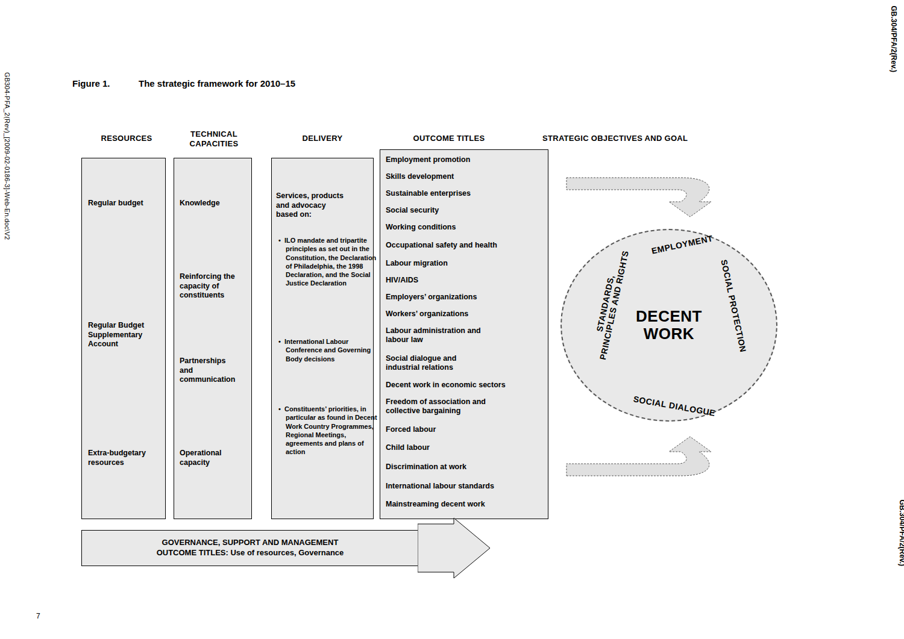GB304-PFA_2(Rev)_[2009-02-0186-3]-Web-En.doc\V2
GB.304/PFA/2(Rev.)
GB.304/PFA/2(Rev.)
7
Figure 1. The strategic framework for 2010–15
RESOURCES
TECHNICAL
CAPACITIES
DELIVERY
OUTCOME TITLES
STRATEGIC OBJECTIVES AND GOAL
Regular budget
Regular Budget
Supplementary
Account
Extra-budgetary
resources
Knowledge
Reinforcing the
capacity of
constituents
Partnerships
and
communication
Operational
capacity
Services, products
and advocacy
based on:
• ILO mandate and tripartite principles as set out in the Constitution, the Declaration of Philadelphia, the 1998 Declaration, and the Social Justice Declaration
• International Labour Conference and Governing Body decisions
• Constituents’ priorities, in particular as found in Decent Work Country Programmes, Regional Meetings, agreements and plans of action
Employment promotion
Skills development
Sustainable enterprises
Social security
Working conditions
Occupational safety and health
Labour migration
HIV/AIDS
Employers’ organizations
Workers’ organizations
Labour administration and
labour law
Social dialogue and
industrial relations
Decent work in economic sectors
Freedom of association and
collective bargaining
Forced labour
Child labour
Discrimination at work
International labour standards
Mainstreaming decent work
GOVERNANCE, SUPPORT AND MANAGEMENT
OUTCOME TITLES: Use of resources, Governance
DECENT
WORK
EMPLOYMENT
SOCIAL PROTECTION
SOCIAL DIALOGUE
STANDARDS,
PRINCIPLES AND RIGHTS
Figure 1 shows the ILO strategic framework for 2010–15 as a flow from Resources (regular budget, Regular Budget Supplementary Account, extra-budgetary resources) through Technical capacities (knowledge; reinforcing the capacity of constituents; partnerships and communication; operational capacity) and Delivery (services, products and advocacy based on the ILO mandate and tripartite principles; International Labour Conference and Governing Body decisions; constituents’ priorities) to nineteen Outcome titles, leading to the Strategic objectives of Employment, Social protection, Social dialogue, and Standards, principles and rights, and the overall goal of Decent Work. A band across the bottom shows Governance, support and management with outcome titles: Use of resources, Governance.